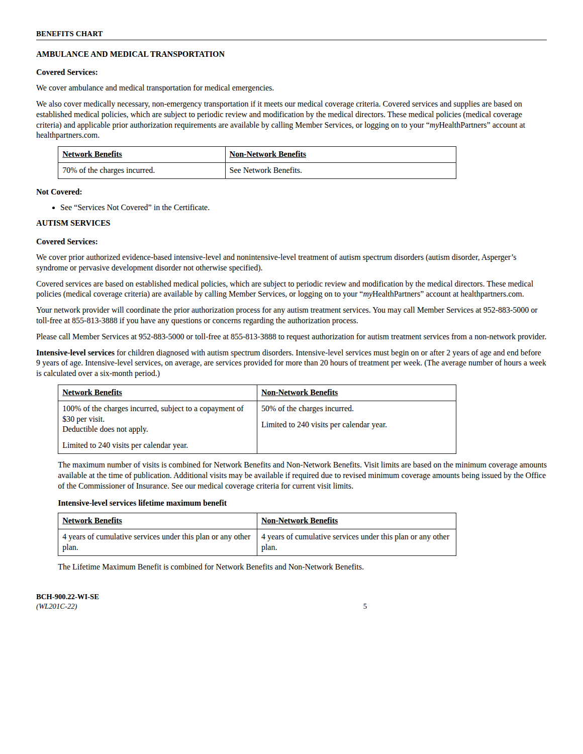BENEFITS CHART
AMBULANCE AND MEDICAL TRANSPORTATION
Covered Services:
We cover ambulance and medical transportation for medical emergencies.
We also cover medically necessary, non-emergency transportation if it meets our medical coverage criteria. Covered services and supplies are based on established medical policies, which are subject to periodic review and modification by the medical directors. These medical policies (medical coverage criteria) and applicable prior authorization requirements are available by calling Member Services, or logging on to your “my HealthPartners” account at healthpartners.com.
| Network Benefits | Non-Network Benefits |
| --- | --- |
| 70% of the charges incurred. | See Network Benefits. |
Not Covered:
See “Services Not Covered” in the Certificate.
AUTISM SERVICES
Covered Services:
We cover prior authorized evidence-based intensive-level and nonintensive-level treatment of autism spectrum disorders (autism disorder, Asperger’s syndrome or pervasive development disorder not otherwise specified).
Covered services are based on established medical policies, which are subject to periodic review and modification by the medical directors. These medical policies (medical coverage criteria) are available by calling Member Services, or logging on to your “my HealthPartners” account at healthpartners.com.
Your network provider will coordinate the prior authorization process for any autism treatment services. You may call Member Services at 952-883-5000 or toll-free at 855-813-3888 if you have any questions or concerns regarding the authorization process.
Please call Member Services at 952-883-5000 or toll-free at 855-813-3888 to request authorization for autism treatment services from a non-network provider.
Intensive-level services for children diagnosed with autism spectrum disorders. Intensive-level services must begin on or after 2 years of age and end before 9 years of age. Intensive-level services, on average, are services provided for more than 20 hours of treatment per week. (The average number of hours a week is calculated over a six-month period.)
| Network Benefits | Non-Network Benefits |
| --- | --- |
| 100% of the charges incurred, subject to a copayment of $30 per visit. Deductible does not apply. Limited to 240 visits per calendar year. | 50% of the charges incurred. Limited to 240 visits per calendar year. |
The maximum number of visits is combined for Network Benefits and Non-Network Benefits. Visit limits are based on the minimum coverage amounts available at the time of publication. Additional visits may be available if required due to revised minimum coverage amounts being issued by the Office of the Commissioner of Insurance. See our medical coverage criteria for current visit limits.
Intensive-level services lifetime maximum benefit
| Network Benefits | Non-Network Benefits |
| --- | --- |
| 4 years of cumulative services under this plan or any other plan. | 4 years of cumulative services under this plan or any other plan. |
The Lifetime Maximum Benefit is combined for Network Benefits and Non-Network Benefits.
BCH-900.22-WI-SE
(WL201C-22) 5